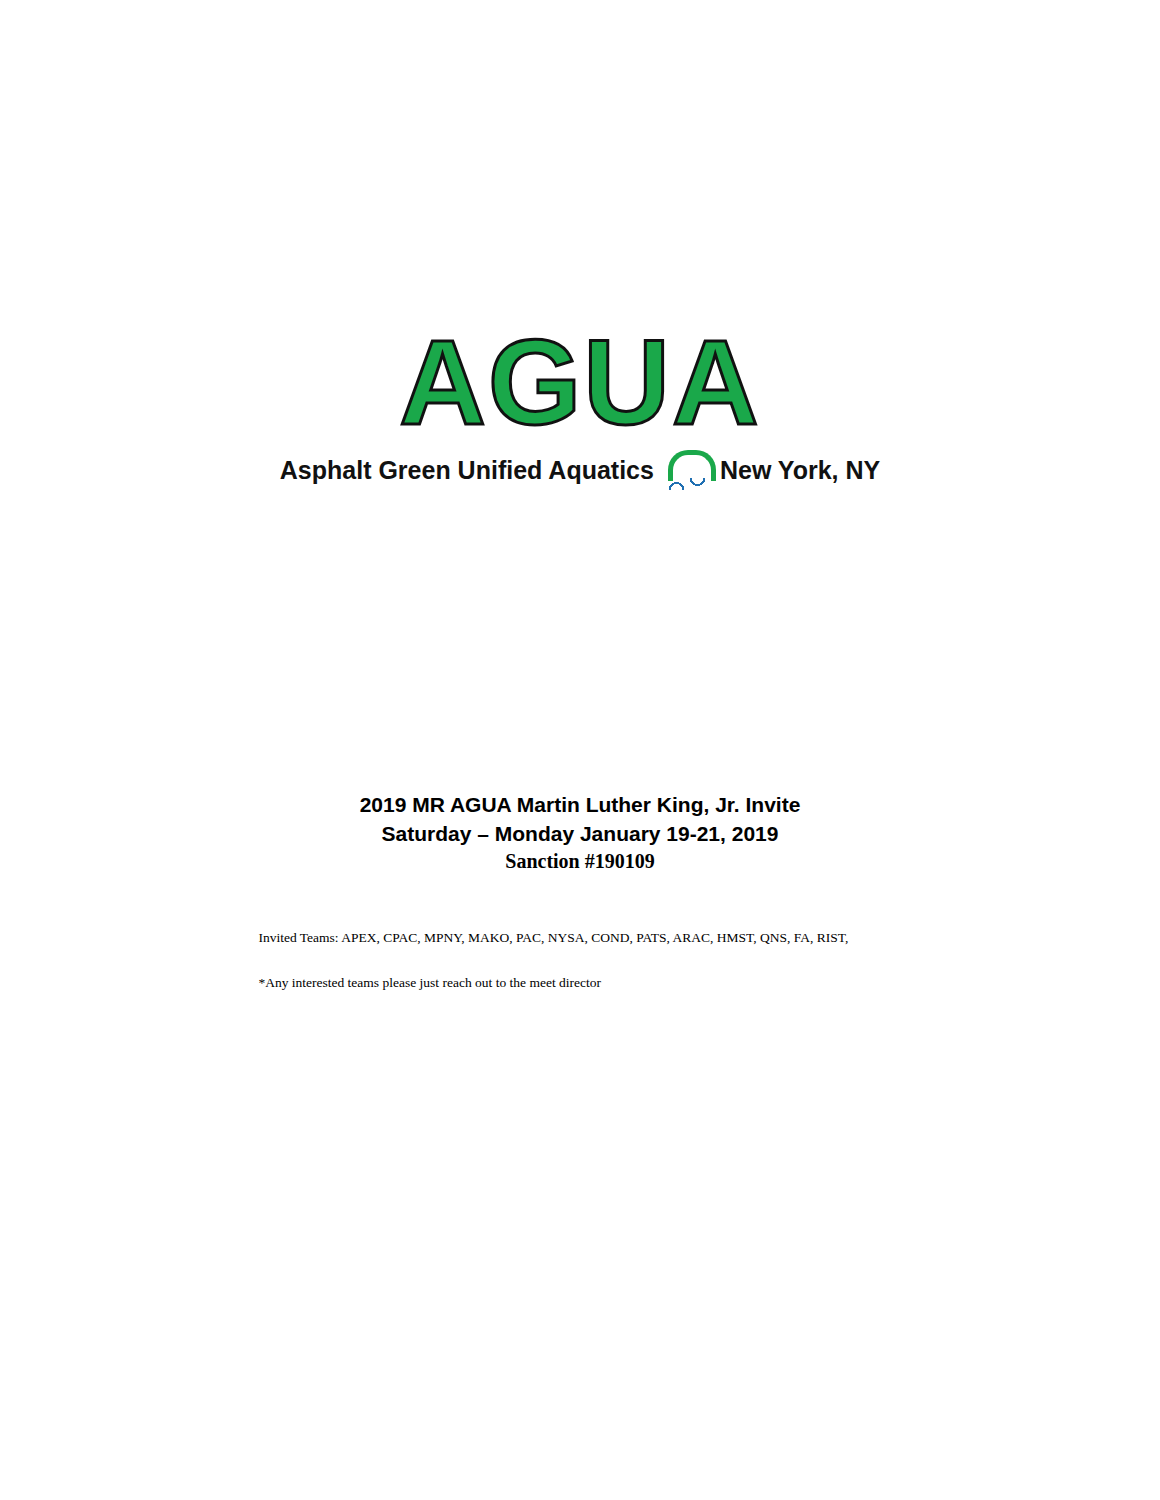AGUA
Asphalt Green Unified Aquatics New York, NY
2019 MR AGUA Martin Luther King, Jr. Invite
Saturday – Monday January 19-21, 2019
Sanction #190109
Invited Teams: APEX, CPAC, MPNY, MAKO, PAC, NYSA, COND, PATS, ARAC, HMST, QNS, FA, RIST,
*Any interested teams please just reach out to the meet director